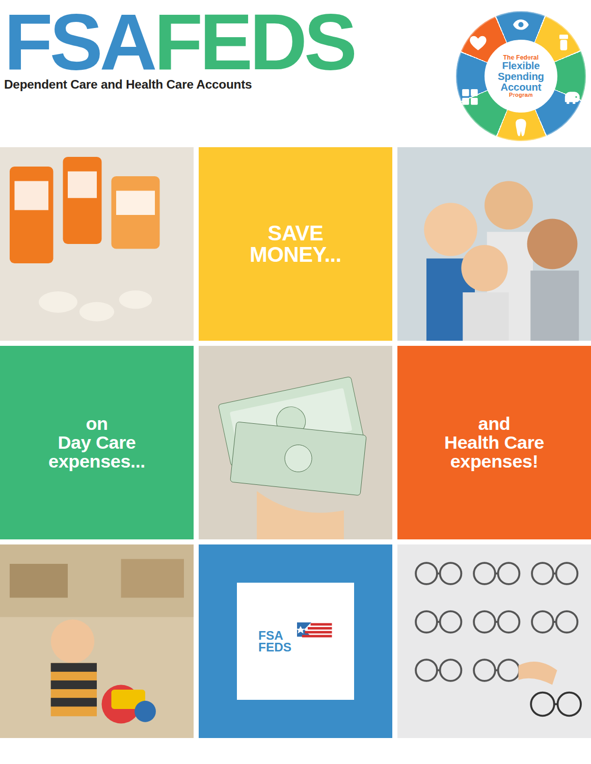FSA FEDS
Dependent Care and Health Care Accounts
The Federal Flexible Spending Account Program
SAVE
MONEY...
on
Day Care
expenses...
and
Health Care
expenses!
FSA
FEDS